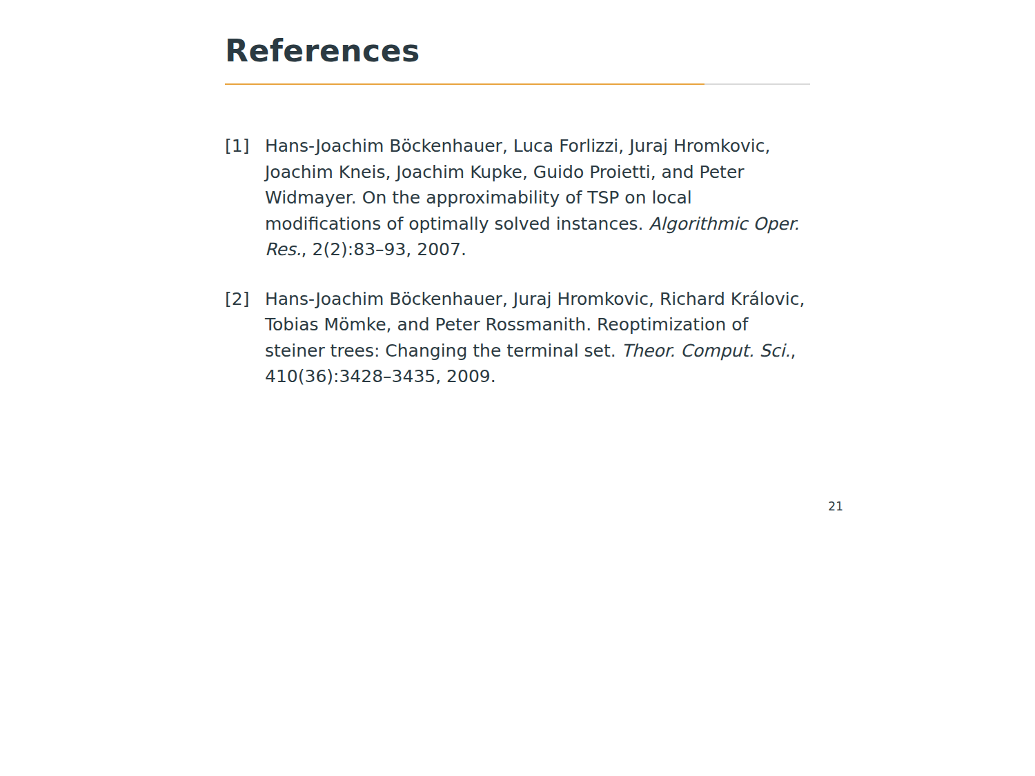References
[1]
Hans-Joachim Böckenhauer, Luca Forlizzi, Juraj Hromkovic, Joachim Kneis, Joachim Kupke, Guido Proietti, and Peter Widmayer. On the approximability of TSP on local modifications of optimally solved instances. Algorithmic Oper. Res., 2(2):83–93, 2007.
[2]
Hans-Joachim Böckenhauer, Juraj Hromkovic, Richard Královic, Tobias Mömke, and Peter Rossmanith. Reoptimization of steiner trees: Changing the terminal set. Theor. Comput. Sci., 410(36):3428–3435, 2009.
21